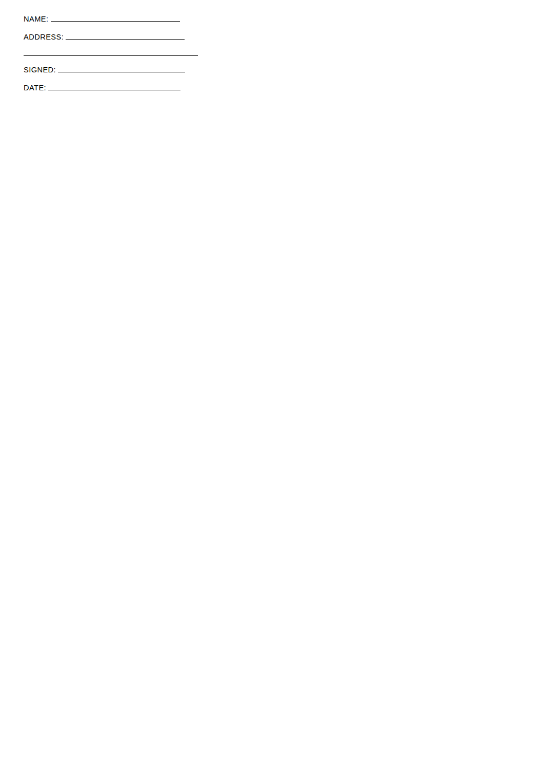NAME:
ADDRESS:
SIGNED:
DATE: